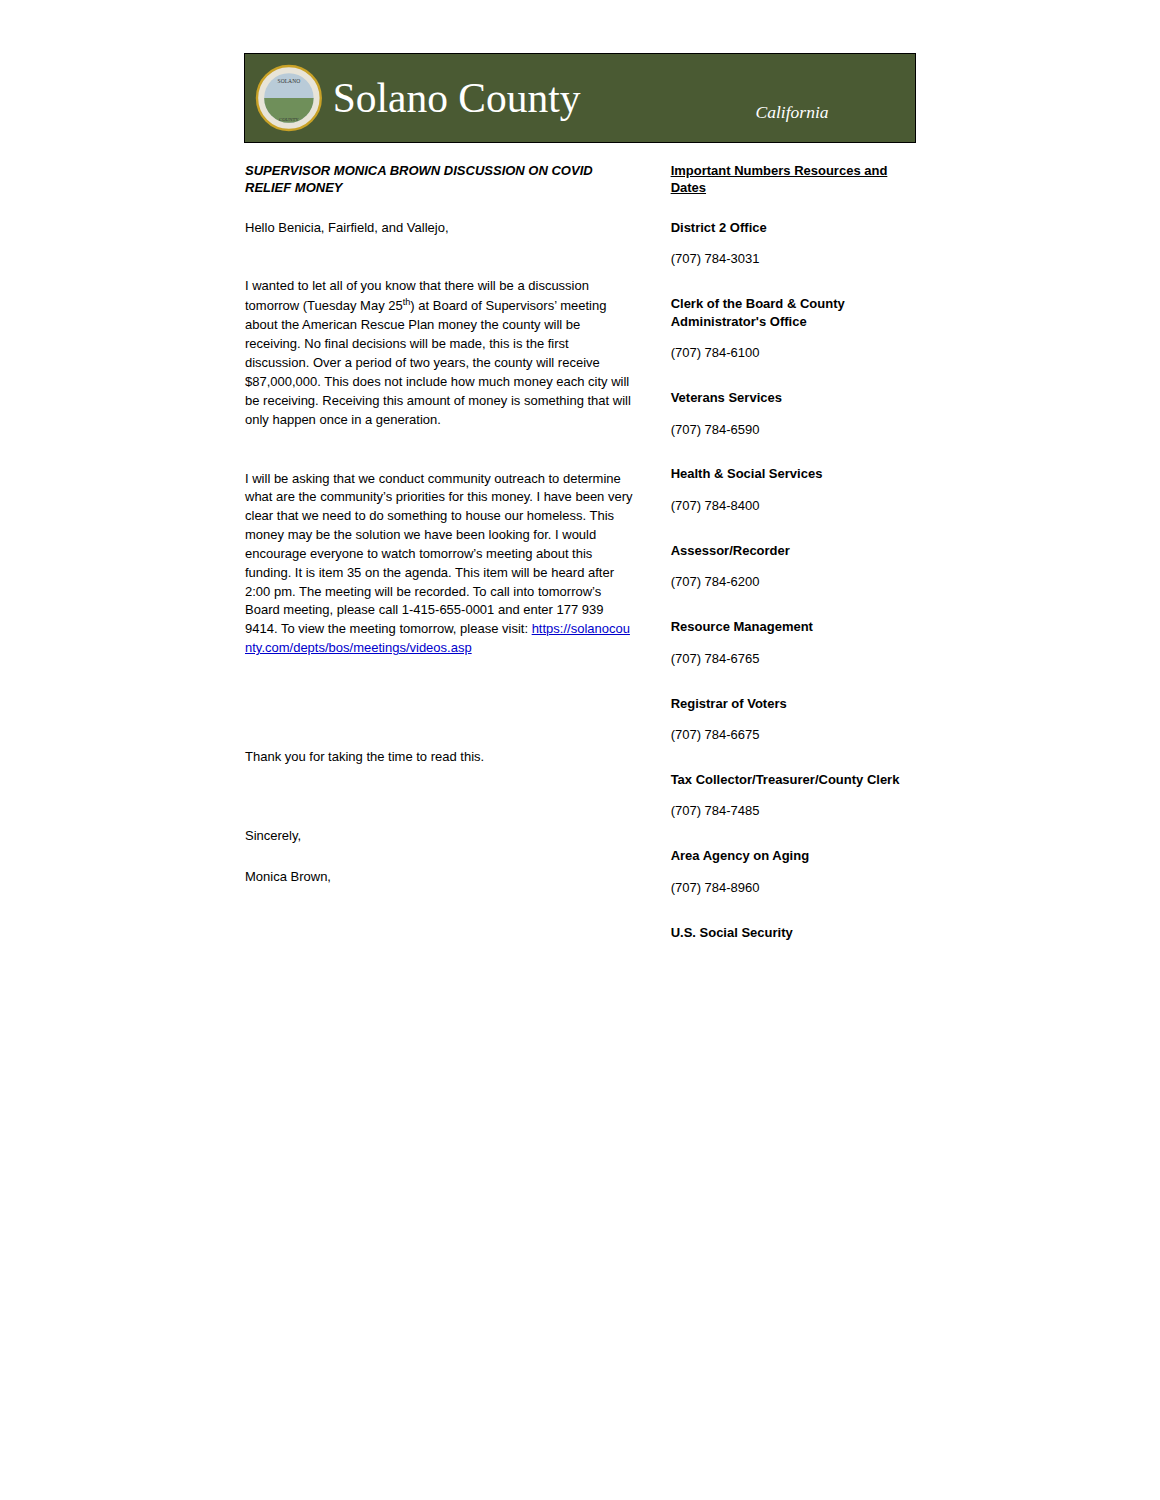| SUPERVISOR MONICA BROWN DISCUSSION ON COVID RELIEF MONEY Hello Benicia, Fairfield, and Vallejo, I wanted to let all of you know that there will be a discussion tomorrow (Tuesday May 25 th ) at Board of Supervisors’ meeting about the American Rescue Plan money the county will be receiving. No final decisions will be made, this is the first discussion. Over a period of two years, the county will receive $87,000,000. This does not include how much money each city will be receiving. Receiving this amount of money is something that will only happen once in a generation. I will be asking that we conduct community outreach to determine what are the community’s priorities for this money. I have been very clear that we need to do something to house our homeless. This money may be the solution we have been looking for. I would encourage everyone to watch tomorrow’s meeting about this funding. It is item 35 on the agenda. This item will be heard after 2:00 pm. The meeting will be recorded. To call into tomorrow’s Board meeting, please call 1-415-655-0001 and enter 177 939 9414. To view the meeting tomorrow, please visit: https://solanocounty.com/depts/bos/meetings/videos.asp Thank you for taking the time to read this. Sincerely, Monica Brown, | Important Numbers Resources and Dates District 2 Office (707) 784-3031 Clerk of the Board & County Administrator's Office (707) 784-6100 Veterans Services (707) 784-6590 Health & Social Services (707) 784-8400 Assessor/Recorder (707) 784-6200 Resource Management (707) 784-6765 Registrar of Voters (707) 784-6675 Tax Collector/Treasurer/County Clerk (707) 784-7485 Area Agency on Aging (707) 784-8960 U.S. Social Security |